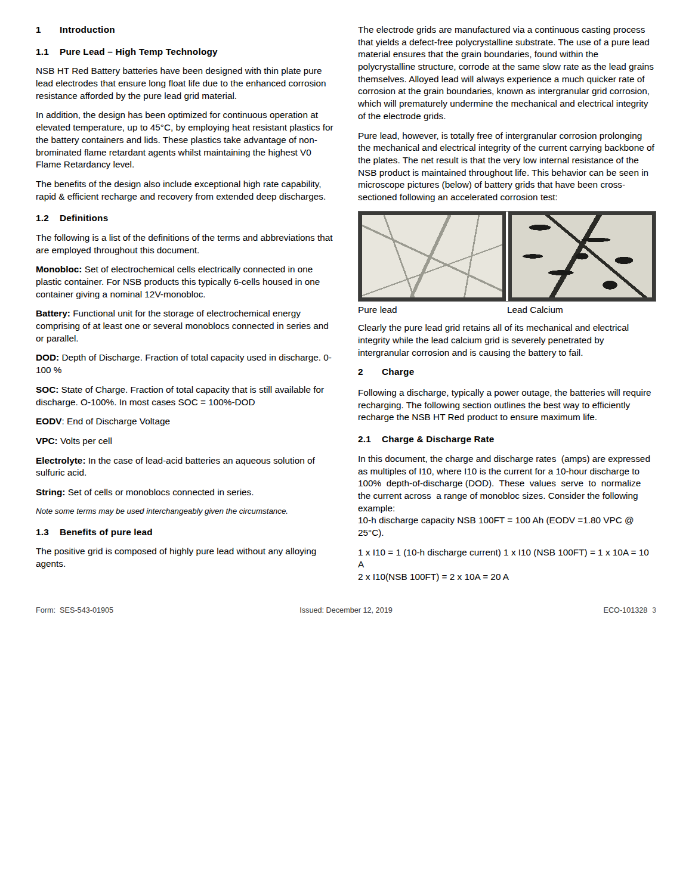1 Introduction
1.1 Pure Lead – High Temp Technology
NSB HT Red Battery batteries have been designed with thin plate pure lead electrodes that ensure long float life due to the enhanced corrosion resistance afforded by the pure lead grid material.
In addition, the design has been optimized for continuous operation at elevated temperature, up to 45°C, by employing heat resistant plastics for the battery containers and lids. These plastics take advantage of non-brominated flame retardant agents whilst maintaining the highest V0 Flame Retardancy level.
The benefits of the design also include exceptional high rate capability, rapid & efficient recharge and recovery from extended deep discharges.
1.2 Definitions
The following is a list of the definitions of the terms and abbreviations that are employed throughout this document.
Monobloc: Set of electrochemical cells electrically connected in one plastic container. For NSB products this typically 6-cells housed in one container giving a nominal 12V-monobloc.
Battery: Functional unit for the storage of electrochemical energy comprising of at least one or several monoblocs connected in series and or parallel.
DOD: Depth of Discharge. Fraction of total capacity used in discharge. 0-100 %
SOC: State of Charge. Fraction of total capacity that is still available for discharge. O-100%. In most cases SOC = 100%-DOD
EODV: End of Discharge Voltage
VPC: Volts per cell
Electrolyte: In the case of lead-acid batteries an aqueous solution of sulfuric acid.
String: Set of cells or monoblocs connected in series.
Note some terms may be used interchangeably given the circumstance.
1.3 Benefits of pure lead
The positive grid is composed of highly pure lead without any alloying agents.
The electrode grids are manufactured via a continuous casting process that yields a defect-free polycrystalline substrate. The use of a pure lead material ensures that the grain boundaries, found within the polycrystalline structure, corrode at the same slow rate as the lead grains themselves. Alloyed lead will always experience a much quicker rate of corrosion at the grain boundaries, known as intergranular grid corrosion, which will prematurely undermine the mechanical and electrical integrity of the electrode grids.
Pure lead, however, is totally free of intergranular corrosion prolonging the mechanical and electrical integrity of the current carrying backbone of the plates. The net result is that the very low internal resistance of the NSB product is maintained throughout life. This behavior can be seen in microscope pictures (below) of battery grids that have been cross-sectioned following an accelerated corrosion test:
Pure lead Lead Calcium
Clearly the pure lead grid retains all of its mechanical and electrical integrity while the lead calcium grid is severely penetrated by intergranular corrosion and is causing the battery to fail.
2 Charge
Following a discharge, typically a power outage, the batteries will require recharging. The following section outlines the best way to efficiently recharge the NSB HT Red product to ensure maximum life.
2.1 Charge & Discharge Rate
In this document, the charge and discharge rates (amps) are expressed as multiples of I10, where I10 is the current for a 10-hour discharge to 100% depth-of-discharge (DOD). These values serve to normalize the current across a range of monobloc sizes. Consider the following example:
10-h discharge capacity NSB 100FT = 100 Ah (EODV =1.80 VPC @ 25°C).
1 x I10 = 1 (10-h discharge current) 1 x I10 (NSB 100FT) = 1 x 10A = 10 A
2 x I10(NSB 100FT) = 2 x 10A = 20 A
Form: SES-543-01905
Issued: December 12, 2019
ECO-1013283